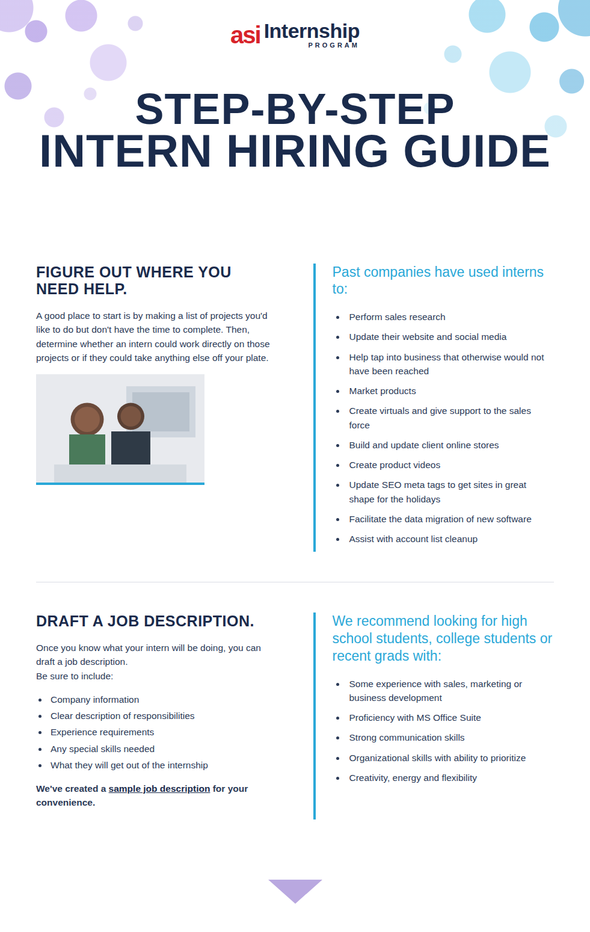asi Internship PROGRAM
Step-By-Step Intern Hiring Guide
Figure out where you need help.
A good place to start is by making a list of projects you'd like to do but don't have the time to complete. Then, determine whether an intern could work directly on those projects or if they could take anything else off your plate.
Past companies have used interns to:
Perform sales research
Update their website and social media
Help tap into business that otherwise would not have been reached
Market products
Create virtuals and give support to the sales force
Build and update client online stores
Create product videos
Update SEO meta tags to get sites in great shape for the holidays
Facilitate the data migration of new software
Assist with account list cleanup
Draft a job description.
Once you know what your intern will be doing, you can draft a job description.
Be sure to include:
Company information
Clear description of responsibilities
Experience requirements
Any special skills needed
What they will get out of the internship
We've created a sample job description for your convenience.
We recommend looking for high school students, college students or recent grads with:
Some experience with sales, marketing or business development
Proficiency with MS Office Suite
Strong communication skills
Organizational skills with ability to prioritize
Creativity, energy and flexibility